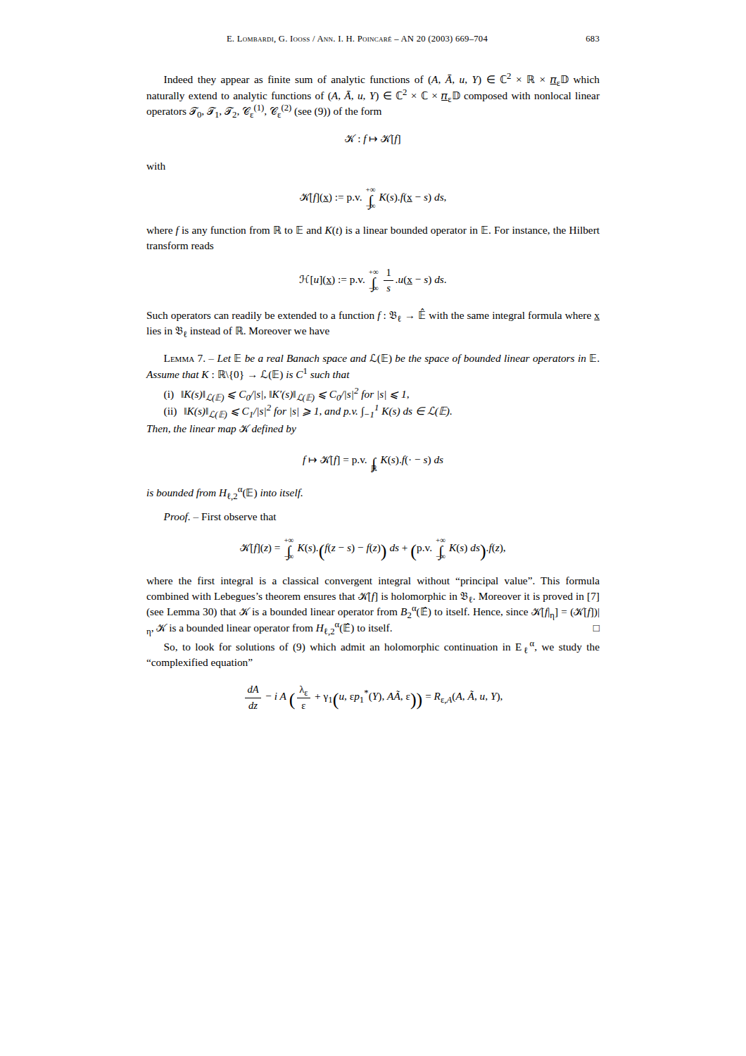E. Lombardi, G. Iooss / Ann. I. H. Poincaré – AN 20 (2003) 669–704 683
Indeed they appear as finite sum of analytic functions of (A, Ā, u, Y) ∈ ℂ2 × ℝ × 𝜋ε𝔻 which naturally extend to analytic functions of (A, Ā, u, Y) ∈ ℂ2 × ℂ × 𝜋ε𝔻 composed with nonlocal linear operators 𝒯0, 𝒯1, 𝒯2, 𝒞ε(1), 𝒞ε(2) (see (9)) of the form
𝒦 : f ↦ 𝒦[f]
with
𝒦[f](x) := p.v. +∞∫−∞ K(s).f(x − s) ds,
where f is any function from ℝ to 𝔼 and K(t) is a linear bounded operator in 𝔼. For instance, the Hilbert transform reads
ℋ[u](x) := p.v. +∞∫−∞ 1 s.u(x − s) ds.
Such operators can readily be extended to a function f : 𝔅ℓ → 𝔼̂ with the same integral formula where x lies in 𝔅ℓ instead of ℝ. Moreover we have
Lemma 7. – Let 𝔼 be a real Banach space and ℒ(𝔼) be the space of bounded linear operators in 𝔼. Assume that K : ℝ\{0} → ℒ(𝔼) is C1 such that
(i) ‖K(s)‖ℒ(𝔼) ⩽ C0/|s|, ‖K′(s)‖ℒ(𝔼) ⩽ C0/|s|2 for |s| ⩽ 1,
(ii) ‖K(s)‖ℒ(𝔼) ⩽ C1/|s|2 for |s| ⩾ 1, and p.v. ∫−11 K(s) ds ∈ ℒ(𝔼).
Then, the linear map 𝒦 defined by
f ↦ 𝒦[f] = p.v. ∫ℝ K(s).f(· − s) ds
is bounded from Hℓ,2α(𝔼) into itself.
Proof. – First observe that
𝒦[f](z) = +∞∫−∞ K(s).(f(z − s) − f(z)) ds + (p.v. +∞∫−∞ K(s) ds).f(z),
where the first integral is a classical convergent integral without “principal value”. This formula combined with Lebegues’s theorem ensures that 𝒦[f] is holomorphic in 𝔅ℓ. Moreover it is proved in [7] (see Lemma 30) that 𝒦 is a bounded linear operator from B2α(𝔼̂) to itself. Hence, since 𝒦[f|η] = (𝒦[f])|η, 𝒦 is a bounded linear operator from Hℓ,2α(𝔼̂) to itself. □
So, to look for solutions of (9) which admit an holomorphic continuation in Eℓα, we study the “complexified equation”
dA dz − i A (λε ε + γ1(u, εp1*(Y), AÃ, ε)) = Rε,A(A, Ã, u, Y),